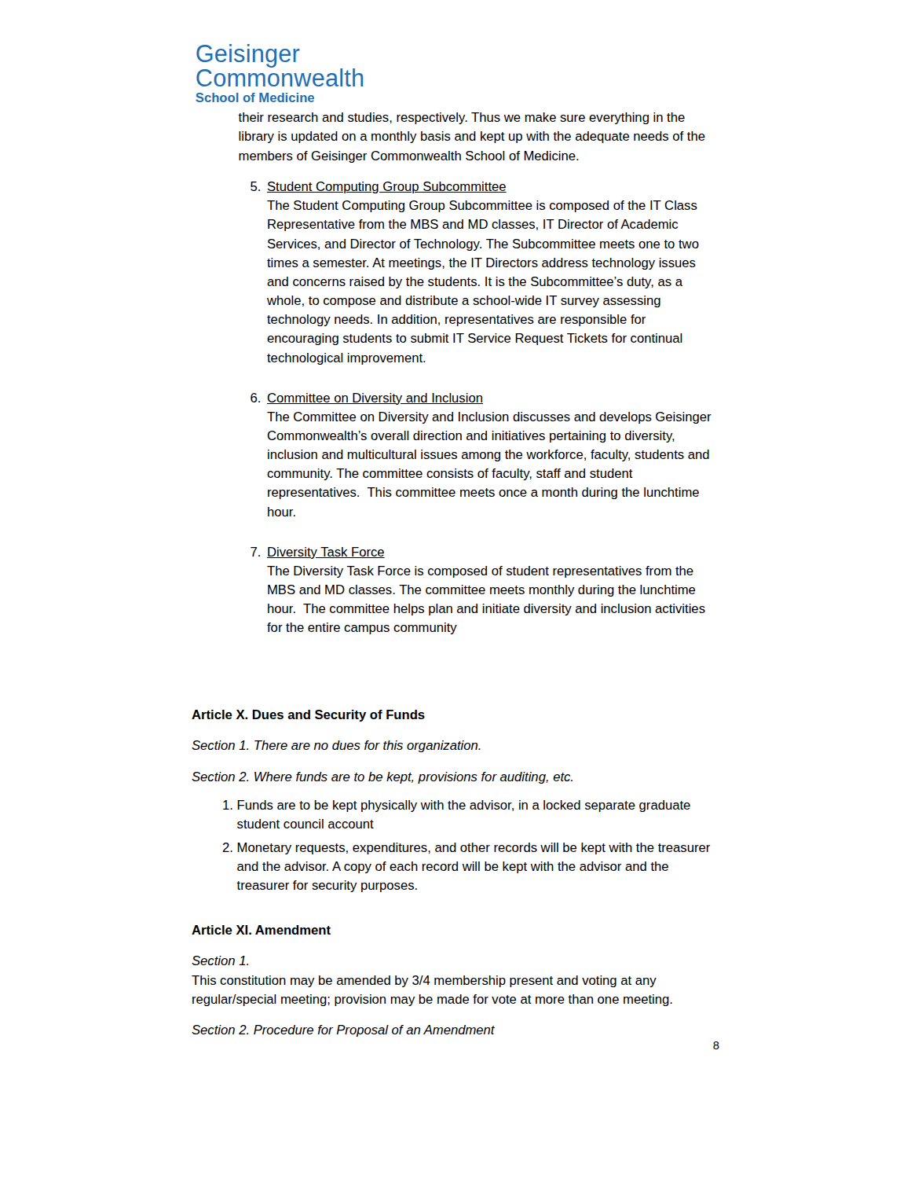Geisinger Commonwealth School of Medicine
their research and studies, respectively. Thus we make sure everything in the library is updated on a monthly basis and kept up with the adequate needs of the members of Geisinger Commonwealth School of Medicine.
5. Student Computing Group Subcommittee
The Student Computing Group Subcommittee is composed of the IT Class Representative from the MBS and MD classes, IT Director of Academic Services, and Director of Technology. The Subcommittee meets one to two times a semester. At meetings, the IT Directors address technology issues and concerns raised by the students. It is the Subcommittee’s duty, as a whole, to compose and distribute a school-wide IT survey assessing technology needs. In addition, representatives are responsible for encouraging students to submit IT Service Request Tickets for continual technological improvement.
6. Committee on Diversity and Inclusion
The Committee on Diversity and Inclusion discusses and develops Geisinger Commonwealth’s overall direction and initiatives pertaining to diversity, inclusion and multicultural issues among the workforce, faculty, students and community. The committee consists of faculty, staff and student representatives. This committee meets once a month during the lunchtime hour.
7. Diversity Task Force
The Diversity Task Force is composed of student representatives from the MBS and MD classes. The committee meets monthly during the lunchtime hour. The committee helps plan and initiate diversity and inclusion activities for the entire campus community
Article X. Dues and Security of Funds
Section 1. There are no dues for this organization.
Section 2. Where funds are to be kept, provisions for auditing, etc.
Funds are to be kept physically with the advisor, in a locked separate graduate student council account
Monetary requests, expenditures, and other records will be kept with the treasurer and the advisor. A copy of each record will be kept with the advisor and the treasurer for security purposes.
Article XI. Amendment
Section 1.
This constitution may be amended by 3/4 membership present and voting at any regular/special meeting; provision may be made for vote at more than one meeting.
Section 2. Procedure for Proposal of an Amendment
8